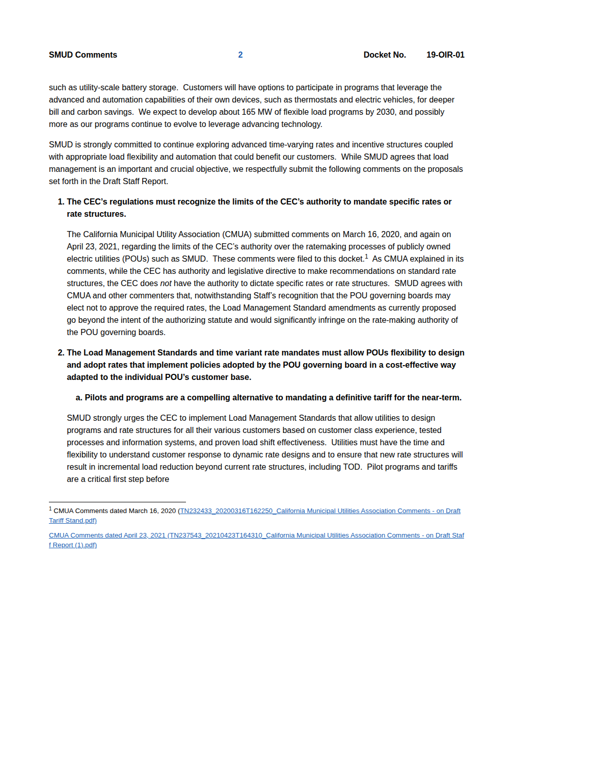SMUD Comments
2
Docket No. 19-OIR-01
such as utility-scale battery storage. Customers will have options to participate in programs that leverage the advanced and automation capabilities of their own devices, such as thermostats and electric vehicles, for deeper bill and carbon savings. We expect to develop about 165 MW of flexible load programs by 2030, and possibly more as our programs continue to evolve to leverage advancing technology.
SMUD is strongly committed to continue exploring advanced time-varying rates and incentive structures coupled with appropriate load flexibility and automation that could benefit our customers. While SMUD agrees that load management is an important and crucial objective, we respectfully submit the following comments on the proposals set forth in the Draft Staff Report.
The CEC’s regulations must recognize the limits of the CEC’s authority to mandate specific rates or rate structures.
The California Municipal Utility Association (CMUA) submitted comments on March 16, 2020, and again on April 23, 2021, regarding the limits of the CEC’s authority over the ratemaking processes of publicly owned electric utilities (POUs) such as SMUD. These comments were filed to this docket.1 As CMUA explained in its comments, while the CEC has authority and legislative directive to make recommendations on standard rate structures, the CEC does not have the authority to dictate specific rates or rate structures. SMUD agrees with CMUA and other commenters that, notwithstanding Staff’s recognition that the POU governing boards may elect not to approve the required rates, the Load Management Standard amendments as currently proposed go beyond the intent of the authorizing statute and would significantly infringe on the rate-making authority of the POU governing boards.
The Load Management Standards and time variant rate mandates must allow POUs flexibility to design and adopt rates that implement policies adopted by the POU governing board in a cost-effective way adapted to the individual POU’s customer base.
Pilots and programs are a compelling alternative to mandating a definitive tariff for the near-term.
SMUD strongly urges the CEC to implement Load Management Standards that allow utilities to design programs and rate structures for all their various customers based on customer class experience, tested processes and information systems, and proven load shift effectiveness. Utilities must have the time and flexibility to understand customer response to dynamic rate designs and to ensure that new rate structures will result in incremental load reduction beyond current rate structures, including TOD. Pilot programs and tariffs are a critical first step before
1 CMUA Comments dated March 16, 2020 (TN232433_20200316T162250_California Municipal Utilities Association Comments - on Draft Tariff Stand.pdf)
CMUA Comments dated April 23, 2021 (TN237543_20210423T164310_California Municipal Utilities Association Comments - on Draft Staff Report (1).pdf)